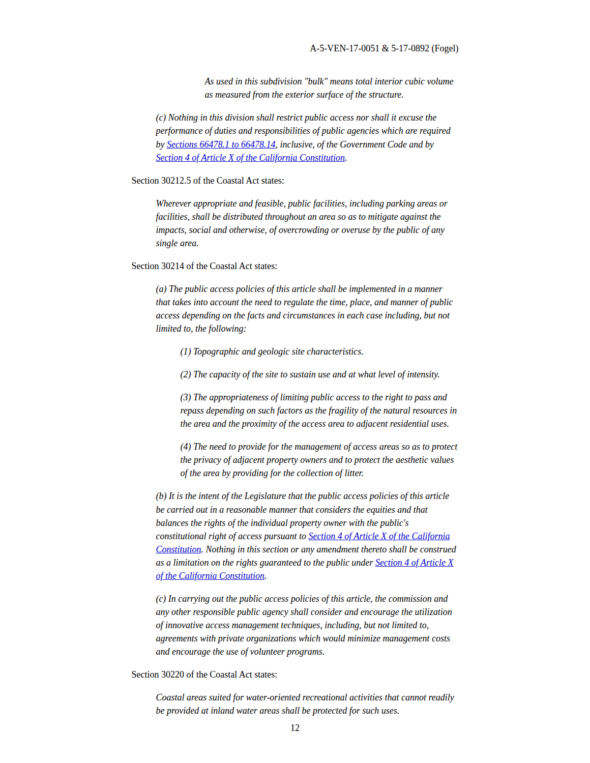A-5-VEN-17-0051 & 5-17-0892 (Fogel)
As used in this subdivision "bulk" means total interior cubic volume as measured from the exterior surface of the structure.
(c) Nothing in this division shall restrict public access nor shall it excuse the performance of duties and responsibilities of public agencies which are required by Sections 66478.1 to 66478.14, inclusive, of the Government Code and by Section 4 of Article X of the California Constitution.
Section 30212.5 of the Coastal Act states:
Wherever appropriate and feasible, public facilities, including parking areas or facilities, shall be distributed throughout an area so as to mitigate against the impacts, social and otherwise, of overcrowding or overuse by the public of any single area.
Section 30214 of the Coastal Act states:
(a) The public access policies of this article shall be implemented in a manner that takes into account the need to regulate the time, place, and manner of public access depending on the facts and circumstances in each case including, but not limited to, the following:
(1) Topographic and geologic site characteristics.
(2) The capacity of the site to sustain use and at what level of intensity.
(3) The appropriateness of limiting public access to the right to pass and repass depending on such factors as the fragility of the natural resources in the area and the proximity of the access area to adjacent residential uses.
(4) The need to provide for the management of access areas so as to protect the privacy of adjacent property owners and to protect the aesthetic values of the area by providing for the collection of litter.
(b) It is the intent of the Legislature that the public access policies of this article be carried out in a reasonable manner that considers the equities and that balances the rights of the individual property owner with the public's constitutional right of access pursuant to Section 4 of Article X of the California Constitution. Nothing in this section or any amendment thereto shall be construed as a limitation on the rights guaranteed to the public under Section 4 of Article X of the California Constitution.
(c) In carrying out the public access policies of this article, the commission and any other responsible public agency shall consider and encourage the utilization of innovative access management techniques, including, but not limited to, agreements with private organizations which would minimize management costs and encourage the use of volunteer programs.
Section 30220 of the Coastal Act states:
Coastal areas suited for water-oriented recreational activities that cannot readily be provided at inland water areas shall be protected for such uses.
12